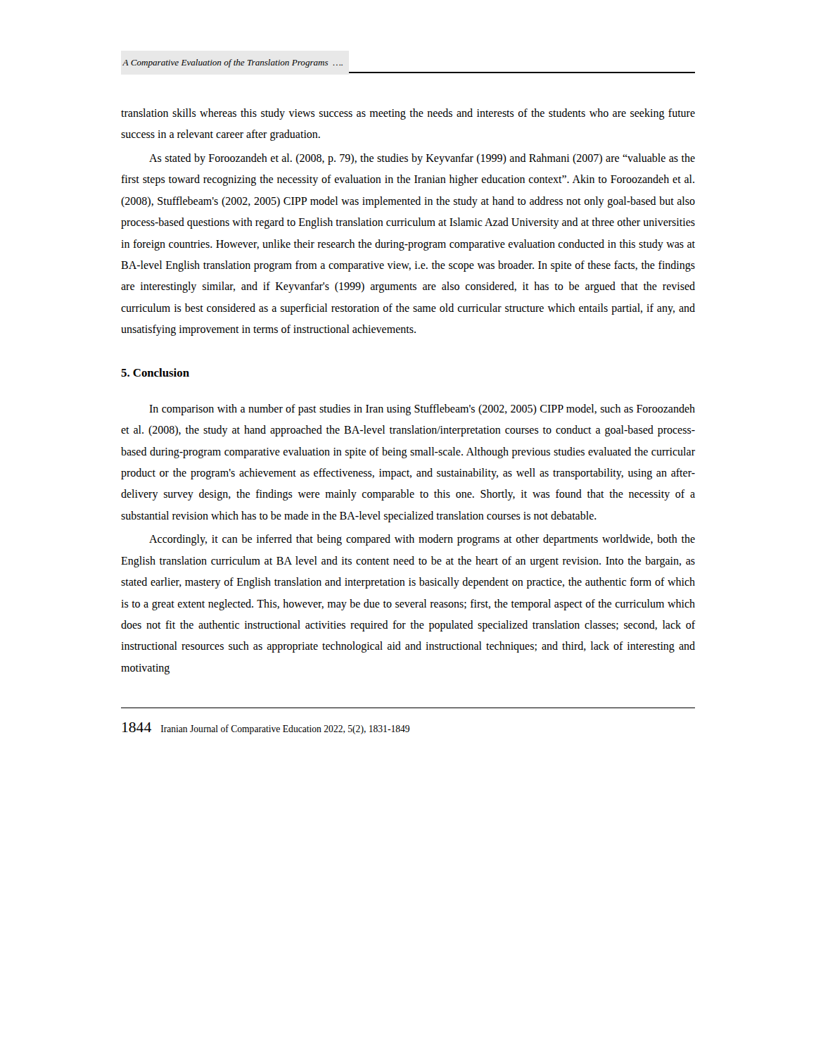A Comparative Evaluation of the Translation Programs ….
translation skills whereas this study views success as meeting the needs and interests of the students who are seeking future success in a relevant career after graduation.
As stated by Foroozandeh et al. (2008, p. 79), the studies by Keyvanfar (1999) and Rahmani (2007) are “valuable as the first steps toward recognizing the necessity of evaluation in the Iranian higher education context”. Akin to Foroozandeh et al. (2008), Stufflebeam's (2002, 2005) CIPP model was implemented in the study at hand to address not only goal-based but also process-based questions with regard to English translation curriculum at Islamic Azad University and at three other universities in foreign countries. However, unlike their research the during-program comparative evaluation conducted in this study was at BA-level English translation program from a comparative view, i.e. the scope was broader. In spite of these facts, the findings are interestingly similar, and if Keyvanfar's (1999) arguments are also considered, it has to be argued that the revised curriculum is best considered as a superficial restoration of the same old curricular structure which entails partial, if any, and unsatisfying improvement in terms of instructional achievements.
5. Conclusion
In comparison with a number of past studies in Iran using Stufflebeam's (2002, 2005) CIPP model, such as Foroozandeh et al. (2008), the study at hand approached the BA-level translation/interpretation courses to conduct a goal-based process-based during-program comparative evaluation in spite of being small-scale. Although previous studies evaluated the curricular product or the program's achievement as effectiveness, impact, and sustainability, as well as transportability, using an after-delivery survey design, the findings were mainly comparable to this one. Shortly, it was found that the necessity of a substantial revision which has to be made in the BA-level specialized translation courses is not debatable.
Accordingly, it can be inferred that being compared with modern programs at other departments worldwide, both the English translation curriculum at BA level and its content need to be at the heart of an urgent revision. Into the bargain, as stated earlier, mastery of English translation and interpretation is basically dependent on practice, the authentic form of which is to a great extent neglected. This, however, may be due to several reasons; first, the temporal aspect of the curriculum which does not fit the authentic instructional activities required for the populated specialized translation classes; second, lack of instructional resources such as appropriate technological aid and instructional techniques; and third, lack of interesting and motivating
1844 Iranian Journal of Comparative Education 2022, 5(2), 1831-1849